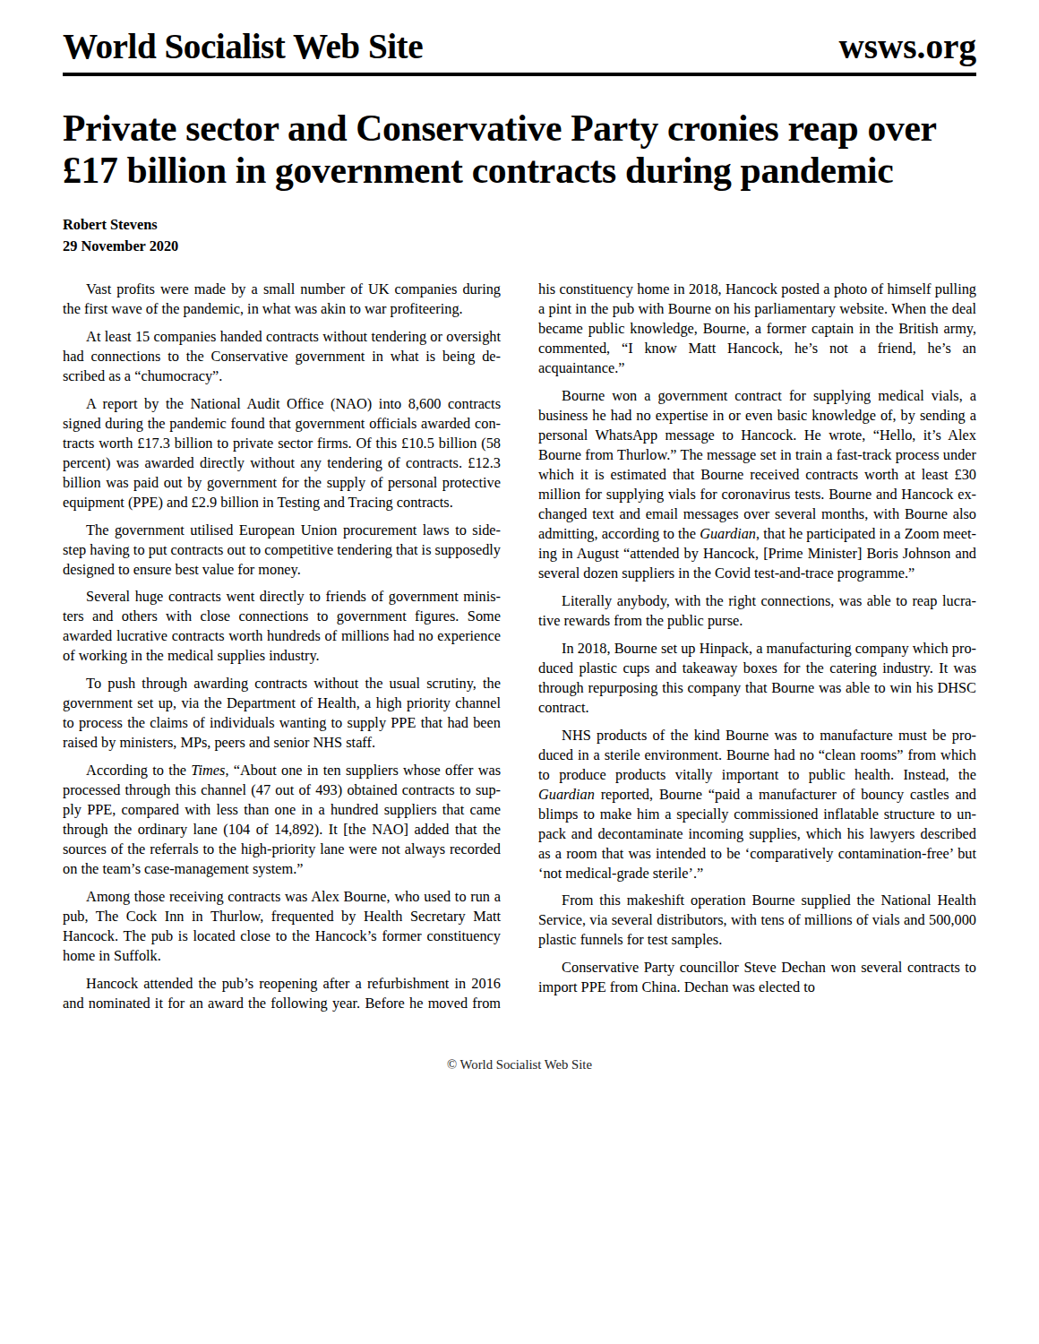World Socialist Web Site
wsws.org
Private sector and Conservative Party cronies reap over £17 billion in government contracts during pandemic
Robert Stevens 29 November 2020
Vast profits were made by a small number of UK companies during the first wave of the pandemic, in what was akin to war profiteering.
At least 15 companies handed contracts without tendering or oversight had connections to the Conservative government in what is being described as a “chumocracy”.
A report by the National Audit Office (NAO) into 8,600 contracts signed during the pandemic found that government officials awarded contracts worth £17.3 billion to private sector firms. Of this £10.5 billion (58 percent) was awarded directly without any tendering of contracts. £12.3 billion was paid out by government for the supply of personal protective equipment (PPE) and £2.9 billion in Testing and Tracing contracts.
The government utilised European Union procurement laws to sidestep having to put contracts out to competitive tendering that is supposedly designed to ensure best value for money.
Several huge contracts went directly to friends of government ministers and others with close connections to government figures. Some awarded lucrative contracts worth hundreds of millions had no experience of working in the medical supplies industry.
To push through awarding contracts without the usual scrutiny, the government set up, via the Department of Health, a high priority channel to process the claims of individuals wanting to supply PPE that had been raised by ministers, MPs, peers and senior NHS staff.
According to the Times, “About one in ten suppliers whose offer was processed through this channel (47 out of 493) obtained contracts to supply PPE, compared with less than one in a hundred suppliers that came through the ordinary lane (104 of 14,892). It [the NAO] added that the sources of the referrals to the high-priority lane were not always recorded on the team’s case-management system.”
Among those receiving contracts was Alex Bourne, who used to run a pub, The Cock Inn in Thurlow, frequented by Health Secretary Matt Hancock. The pub is located close to the Hancock’s former constituency home in Suffolk.
Hancock attended the pub’s reopening after a refurbishment in 2016 and nominated it for an award the following year. Before he moved from his constituency home in 2018, Hancock posted a photo of himself pulling a pint in the pub with Bourne on his parliamentary website. When the deal became public knowledge, Bourne, a former captain in the British army, commented, “I know Matt Hancock, he’s not a friend, he’s an acquaintance.”
Bourne won a government contract for supplying medical vials, a business he had no expertise in or even basic knowledge of, by sending a personal WhatsApp message to Hancock. He wrote, “Hello, it’s Alex Bourne from Thurlow.” The message set in train a fast-track process under which it is estimated that Bourne received contracts worth at least £30 million for supplying vials for coronavirus tests. Bourne and Hancock exchanged text and email messages over several months, with Bourne also admitting, according to the Guardian, that he participated in a Zoom meeting in August “attended by Hancock, [Prime Minister] Boris Johnson and several dozen suppliers in the Covid test-and-trace programme.”
Literally anybody, with the right connections, was able to reap lucrative rewards from the public purse.
In 2018, Bourne set up Hinpack, a manufacturing company which produced plastic cups and takeaway boxes for the catering industry. It was through repurposing this company that Bourne was able to win his DHSC contract.
NHS products of the kind Bourne was to manufacture must be produced in a sterile environment. Bourne had no “clean rooms” from which to produce products vitally important to public health. Instead, the Guardian reported, Bourne “paid a manufacturer of bouncy castles and blimps to make him a specially commissioned inflatable structure to unpack and decontaminate incoming supplies, which his lawyers described as a room that was intended to be ‘comparatively contamination-free’ but ‘not medical-grade sterile’.”
From this makeshift operation Bourne supplied the National Health Service, via several distributors, with tens of millions of vials and 500,000 plastic funnels for test samples.
Conservative Party councillor Steve Dechan won several contracts to import PPE from China. Dechan was elected to
© World Socialist Web Site